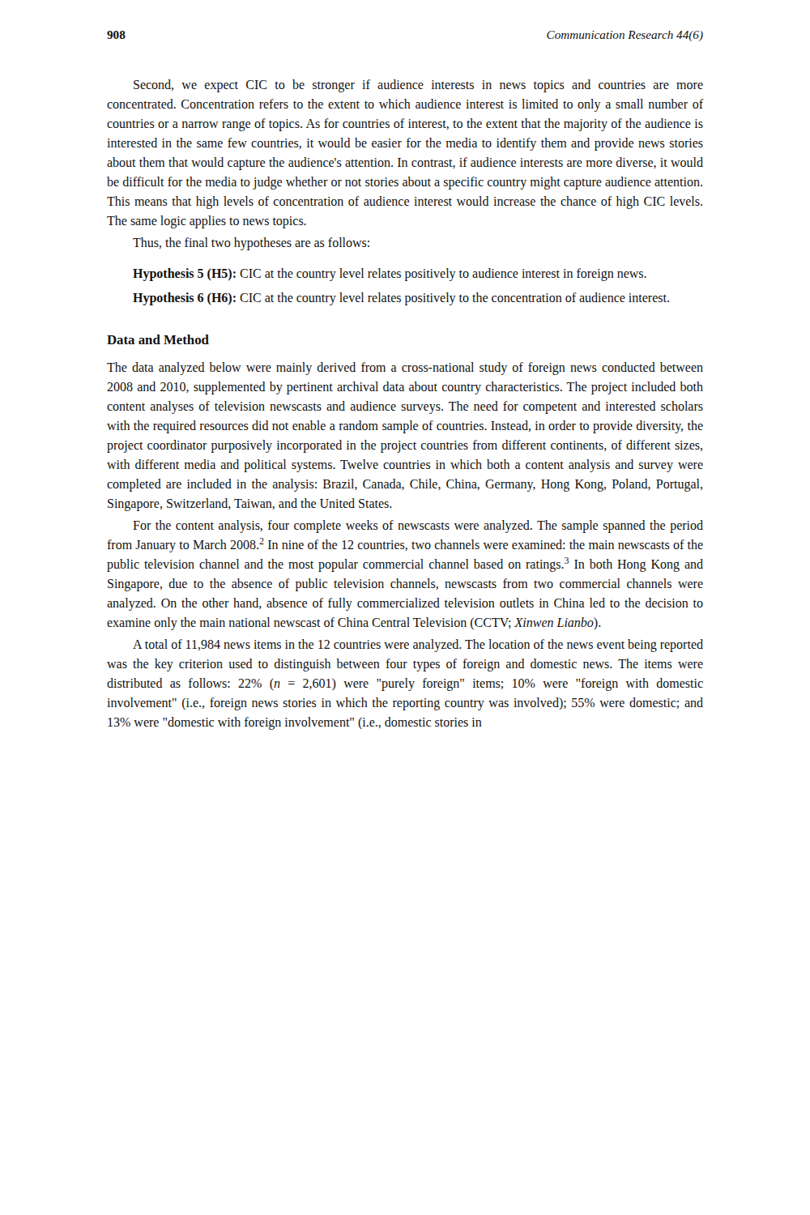908 Communication Research 44(6)
Second, we expect CIC to be stronger if audience interests in news topics and countries are more concentrated. Concentration refers to the extent to which audience interest is limited to only a small number of countries or a narrow range of topics. As for countries of interest, to the extent that the majority of the audience is interested in the same few countries, it would be easier for the media to identify them and provide news stories about them that would capture the audience's attention. In contrast, if audience interests are more diverse, it would be difficult for the media to judge whether or not stories about a specific country might capture audience attention. This means that high levels of concentration of audience interest would increase the chance of high CIC levels. The same logic applies to news topics.
Thus, the final two hypotheses are as follows:
Hypothesis 5 (H5): CIC at the country level relates positively to audience interest in foreign news.
Hypothesis 6 (H6): CIC at the country level relates positively to the concentration of audience interest.
Data and Method
The data analyzed below were mainly derived from a cross-national study of foreign news conducted between 2008 and 2010, supplemented by pertinent archival data about country characteristics. The project included both content analyses of television newscasts and audience surveys. The need for competent and interested scholars with the required resources did not enable a random sample of countries. Instead, in order to provide diversity, the project coordinator purposively incorporated in the project countries from different continents, of different sizes, with different media and political systems. Twelve countries in which both a content analysis and survey were completed are included in the analysis: Brazil, Canada, Chile, China, Germany, Hong Kong, Poland, Portugal, Singapore, Switzerland, Taiwan, and the United States.
For the content analysis, four complete weeks of newscasts were analyzed. The sample spanned the period from January to March 2008.2 In nine of the 12 countries, two channels were examined: the main newscasts of the public television channel and the most popular commercial channel based on ratings.3 In both Hong Kong and Singapore, due to the absence of public television channels, newscasts from two commercial channels were analyzed. On the other hand, absence of fully commercialized television outlets in China led to the decision to examine only the main national newscast of China Central Television (CCTV; Xinwen Lianbo).
A total of 11,984 news items in the 12 countries were analyzed. The location of the news event being reported was the key criterion used to distinguish between four types of foreign and domestic news. The items were distributed as follows: 22% (n = 2,601) were "purely foreign" items; 10% were "foreign with domestic involvement" (i.e., foreign news stories in which the reporting country was involved); 55% were domestic; and 13% were "domestic with foreign involvement" (i.e., domestic stories in